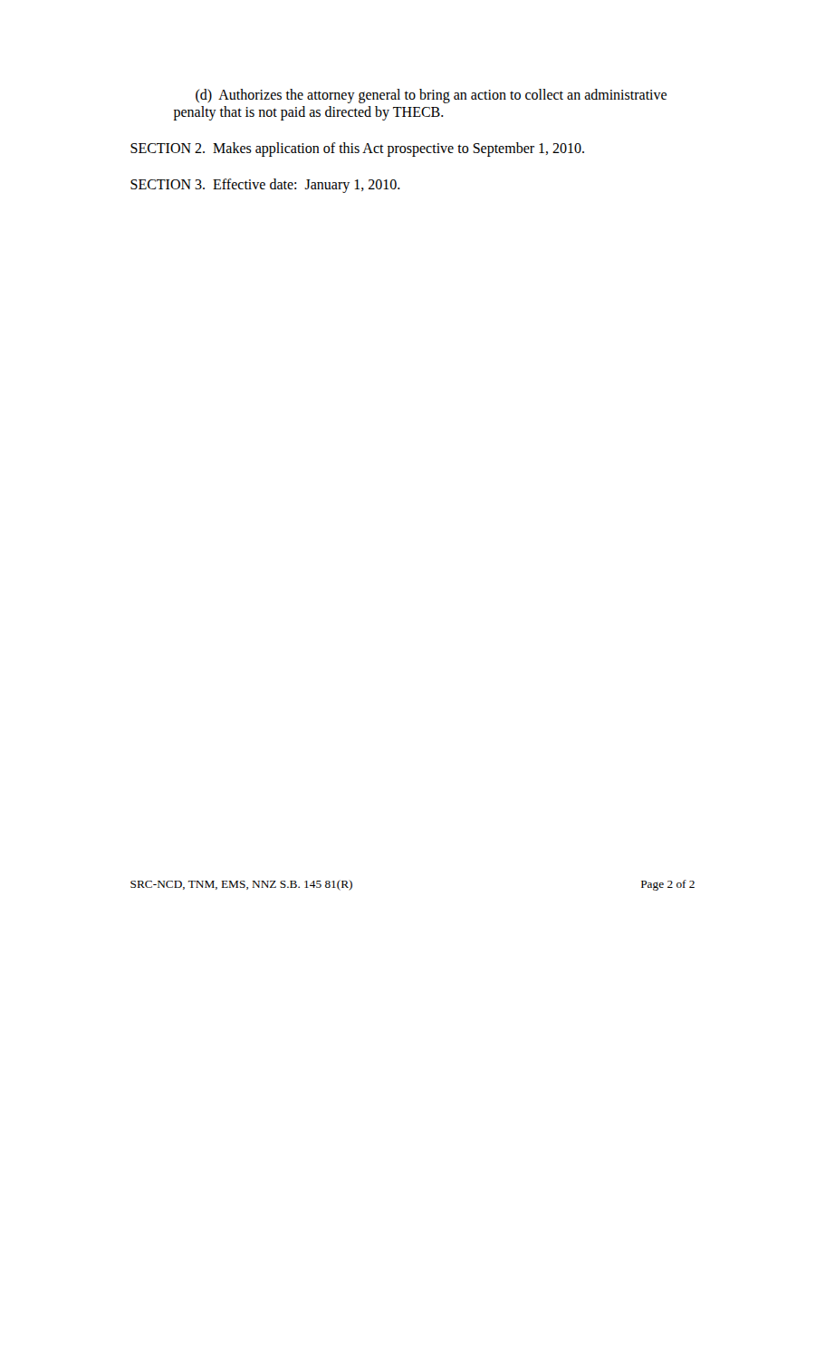(d) Authorizes the attorney general to bring an action to collect an administrative penalty that is not paid as directed by THECB.
SECTION 2. Makes application of this Act prospective to September 1, 2010.
SECTION 3. Effective date: January 1, 2010.
SRC-NCD, TNM, EMS, NNZ S.B. 145 81(R)
Page 2 of 2